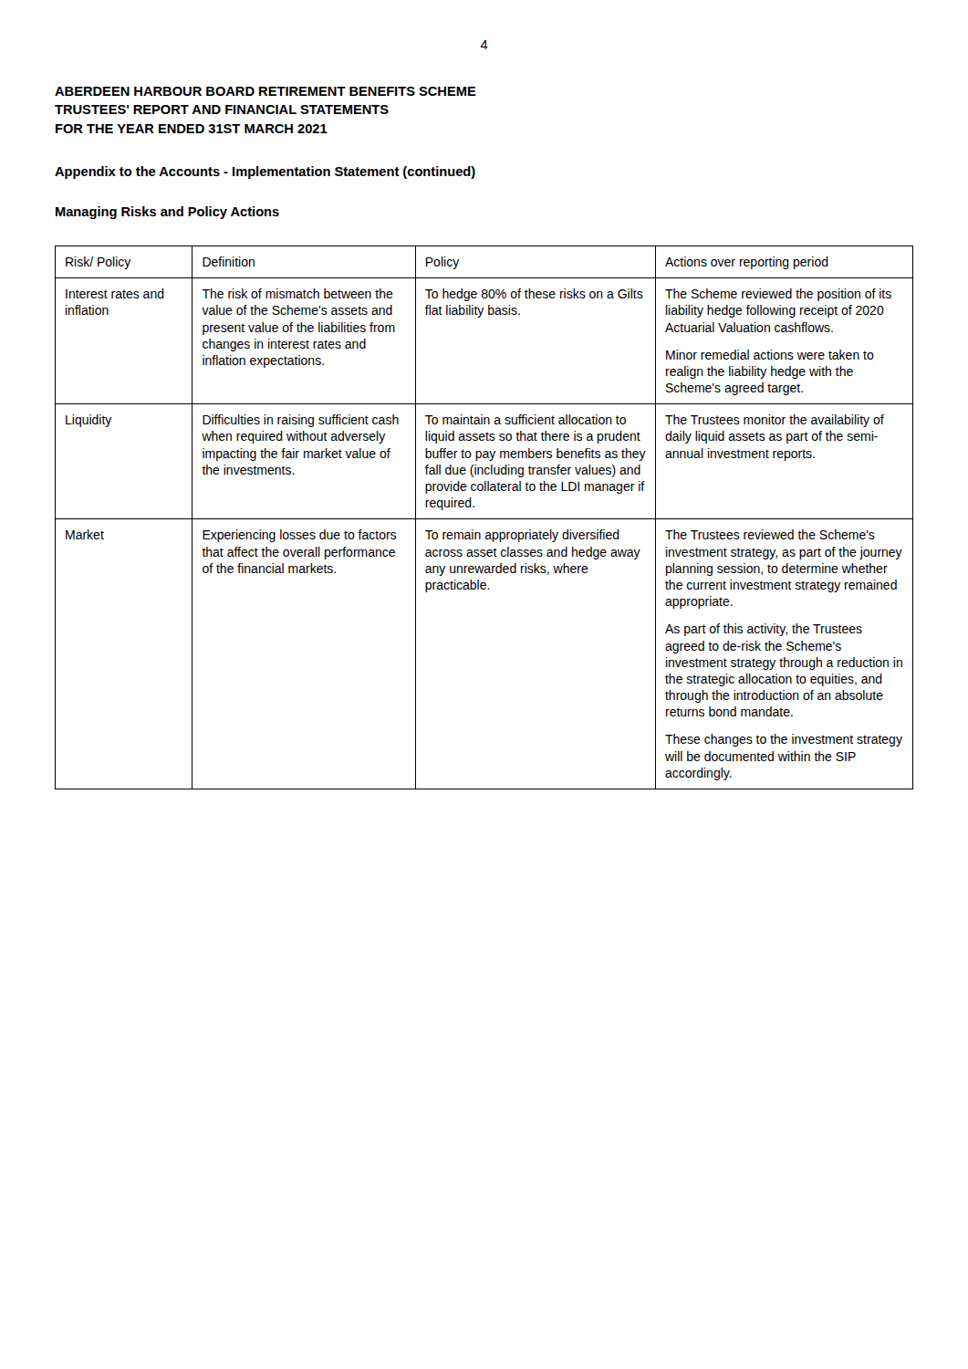4
ABERDEEN HARBOUR BOARD RETIREMENT BENEFITS SCHEME
TRUSTEES' REPORT AND FINANCIAL STATEMENTS
FOR THE YEAR ENDED 31ST MARCH 2021
Appendix to the Accounts - Implementation Statement (continued)
Managing Risks and Policy Actions
| Risk/ Policy | Definition | Policy | Actions over reporting period |
| --- | --- | --- | --- |
| Interest rates and inflation | The risk of mismatch between the value of the Scheme's assets and present value of the liabilities from changes in interest rates and inflation expectations. | To hedge 80% of these risks on a Gilts flat liability basis. | The Scheme reviewed the position of its liability hedge following receipt of 2020 Actuarial Valuation cashflows. Minor remedial actions were taken to realign the liability hedge with the Scheme's agreed target. |
| Liquidity | Difficulties in raising sufficient cash when required without adversely impacting the fair market value of the investments. | To maintain a sufficient allocation to liquid assets so that there is a prudent buffer to pay members benefits as they fall due (including transfer values) and provide collateral to the LDI manager if required. | The Trustees monitor the availability of daily liquid assets as part of the semi-annual investment reports. |
| Market | Experiencing losses due to factors that affect the overall performance of the financial markets. | To remain appropriately diversified across asset classes and hedge away any unrewarded risks, where practicable. | The Trustees reviewed the Scheme's investment strategy, as part of the journey planning session, to determine whether the current investment strategy remained appropriate. As part of this activity, the Trustees agreed to de-risk the Scheme's investment strategy through a reduction in the strategic allocation to equities, and through the introduction of an absolute returns bond mandate. These changes to the investment strategy will be documented within the SIP accordingly. |